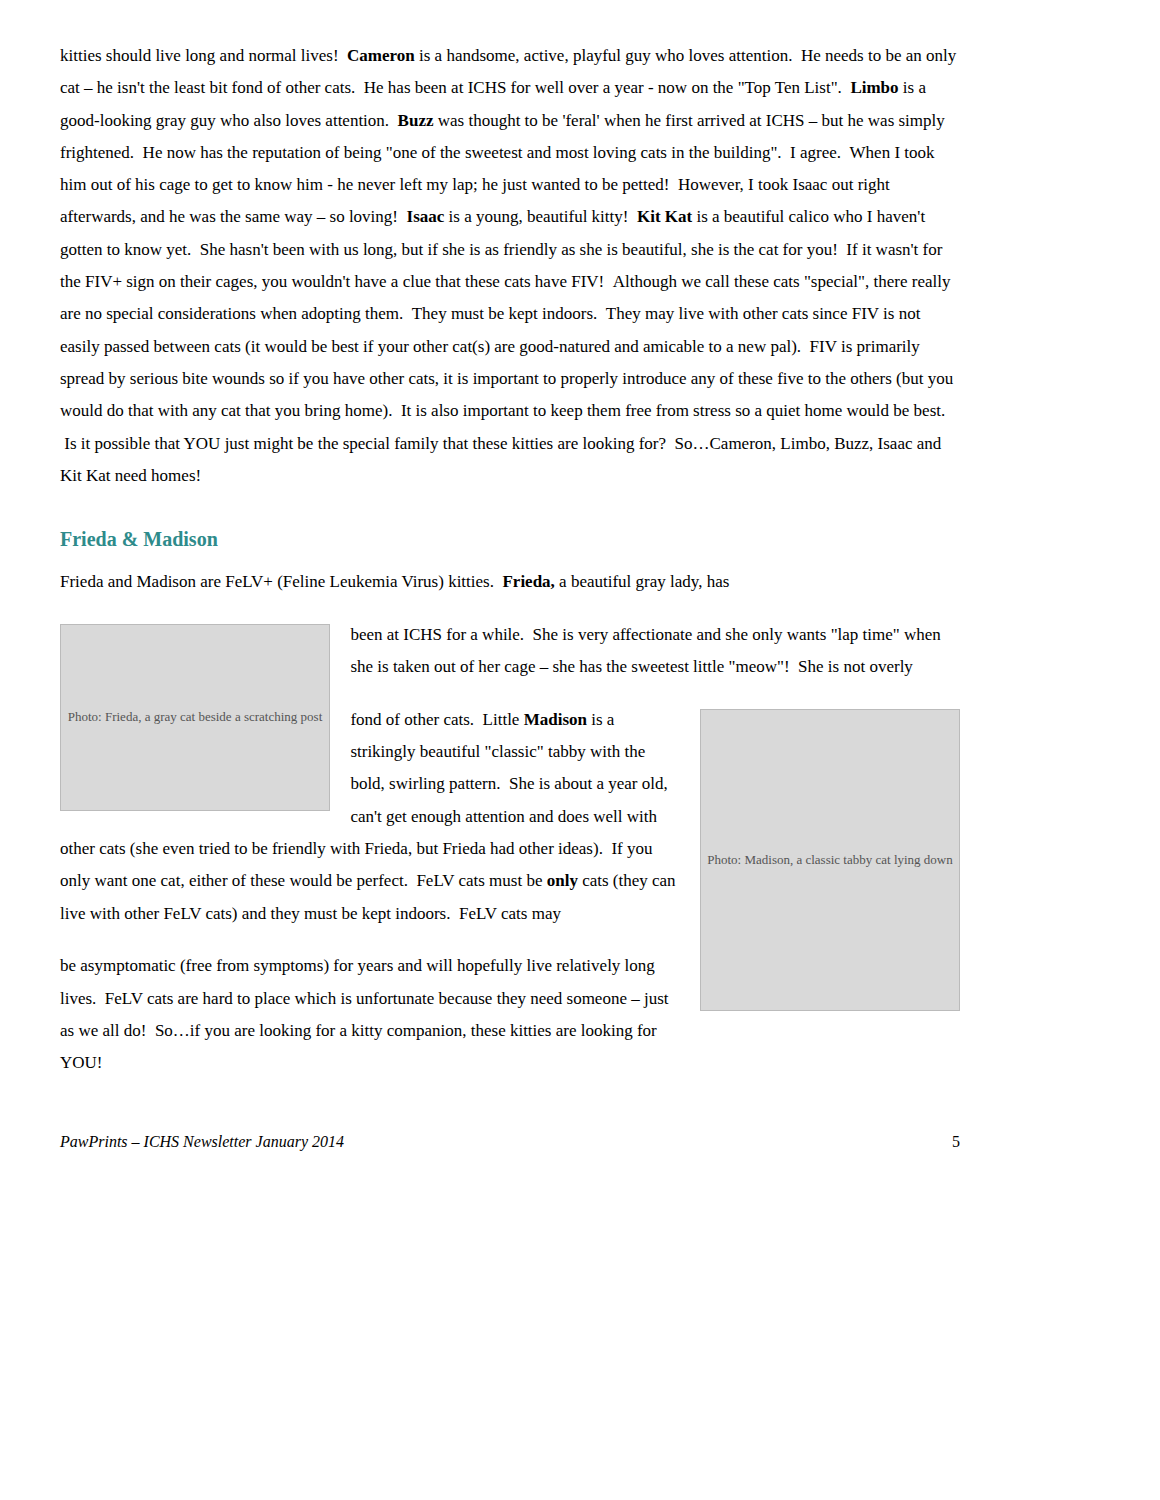kitties should live long and normal lives! Cameron is a handsome, active, playful guy who loves attention. He needs to be an only cat – he isn't the least bit fond of other cats. He has been at ICHS for well over a year - now on the "Top Ten List". Limbo is a good-looking gray guy who also loves attention. Buzz was thought to be 'feral' when he first arrived at ICHS – but he was simply frightened. He now has the reputation of being "one of the sweetest and most loving cats in the building". I agree. When I took him out of his cage to get to know him - he never left my lap; he just wanted to be petted! However, I took Isaac out right afterwards, and he was the same way – so loving! Isaac is a young, beautiful kitty! Kit Kat is a beautiful calico who I haven't gotten to know yet. She hasn't been with us long, but if she is as friendly as she is beautiful, she is the cat for you! If it wasn't for the FIV+ sign on their cages, you wouldn't have a clue that these cats have FIV! Although we call these cats "special", there really are no special considerations when adopting them. They must be kept indoors. They may live with other cats since FIV is not easily passed between cats (it would be best if your other cat(s) are good-natured and amicable to a new pal). FIV is primarily spread by serious bite wounds so if you have other cats, it is important to properly introduce any of these five to the others (but you would do that with any cat that you bring home). It is also important to keep them free from stress so a quiet home would be best. Is it possible that YOU just might be the special family that these kitties are looking for? So…Cameron, Limbo, Buzz, Isaac and Kit Kat need homes!
Frieda & Madison
Frieda and Madison are FeLV+ (Feline Leukemia Virus) kitties. Frieda, a beautiful gray lady, has
Photo: Frieda, a gray cat beside a scratching post
been at ICHS for a while. She is very affectionate and she only wants "lap time" when she is taken out of her cage – she has the sweetest little "meow"! She is not overly
Photo: Madison, a classic tabby cat lying down
fond of other cats. Little Madison is a strikingly beautiful "classic" tabby with the bold, swirling pattern. She is about a year old, can't get enough attention and does well with other cats (she even tried to be friendly with Frieda, but Frieda had other ideas). If you only want one cat, either of these would be perfect. FeLV cats must be only cats (they can live with other FeLV cats) and they must be kept indoors. FeLV cats may
be asymptomatic (free from symptoms) for years and will hopefully live relatively long lives. FeLV cats are hard to place which is unfortunate because they need someone – just as we all do! So…if you are looking for a kitty companion, these kitties are looking for YOU!
PawPrints – ICHS Newsletter January 2014 5